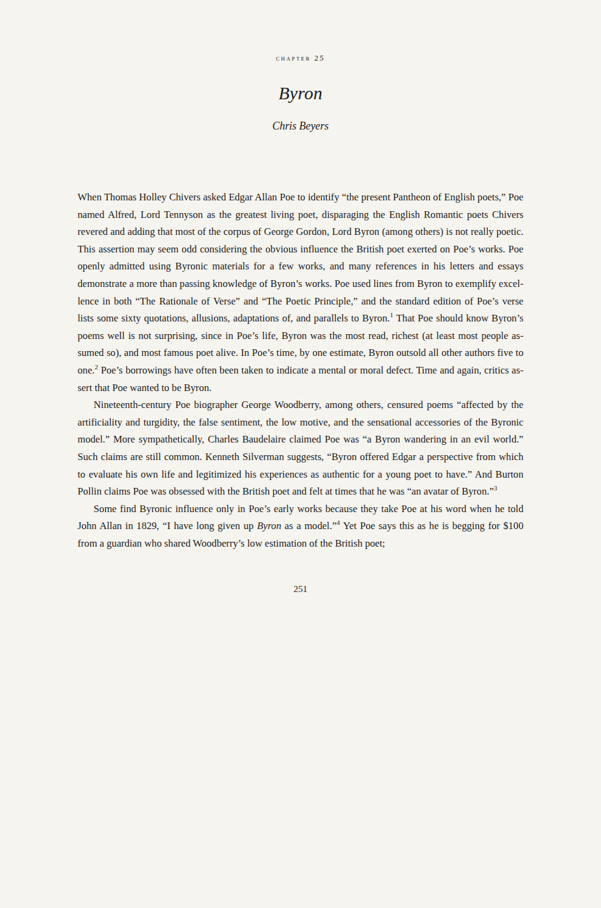Chapter 25
Byron
Chris Beyers
When Thomas Holley Chivers asked Edgar Allan Poe to identify “the present Pantheon of English poets,” Poe named Alfred, Lord Tennyson as the greatest living poet, disparaging the English Romantic poets Chivers revered and adding that most of the corpus of George Gordon, Lord Byron (among others) is not really poetic. This assertion may seem odd considering the obvious influence the British poet exerted on Poe’s works. Poe openly admitted using Byronic materials for a few works, and many references in his letters and essays demonstrate a more than passing knowledge of Byron’s works. Poe used lines from Byron to exemplify excellence in both “The Rationale of Verse” and “The Poetic Principle,” and the standard edition of Poe’s verse lists some sixty quotations, allusions, adaptations of, and parallels to Byron.1 That Poe should know Byron’s poems well is not surprising, since in Poe’s life, Byron was the most read, richest (at least most people assumed so), and most famous poet alive. In Poe’s time, by one estimate, Byron outsold all other authors five to one.2 Poe’s borrowings have often been taken to indicate a mental or moral defect. Time and again, critics assert that Poe wanted to be Byron.
Nineteenth-century Poe biographer George Woodberry, among others, censured poems “affected by the artificiality and turgidity, the false sentiment, the low motive, and the sensational accessories of the Byronic model.” More sympathetically, Charles Baudelaire claimed Poe was “a Byron wandering in an evil world.” Such claims are still common. Kenneth Silverman suggests, “Byron offered Edgar a perspective from which to evaluate his own life and legitimized his experiences as authentic for a young poet to have.” And Burton Pollin claims Poe was obsessed with the British poet and felt at times that he was “an avatar of Byron.”3
Some find Byronic influence only in Poe’s early works because they take Poe at his word when he told John Allan in 1829, “I have long given up Byron as a model.”4 Yet Poe says this as he is begging for $100 from a guardian who shared Woodberry’s low estimation of the British poet;
251